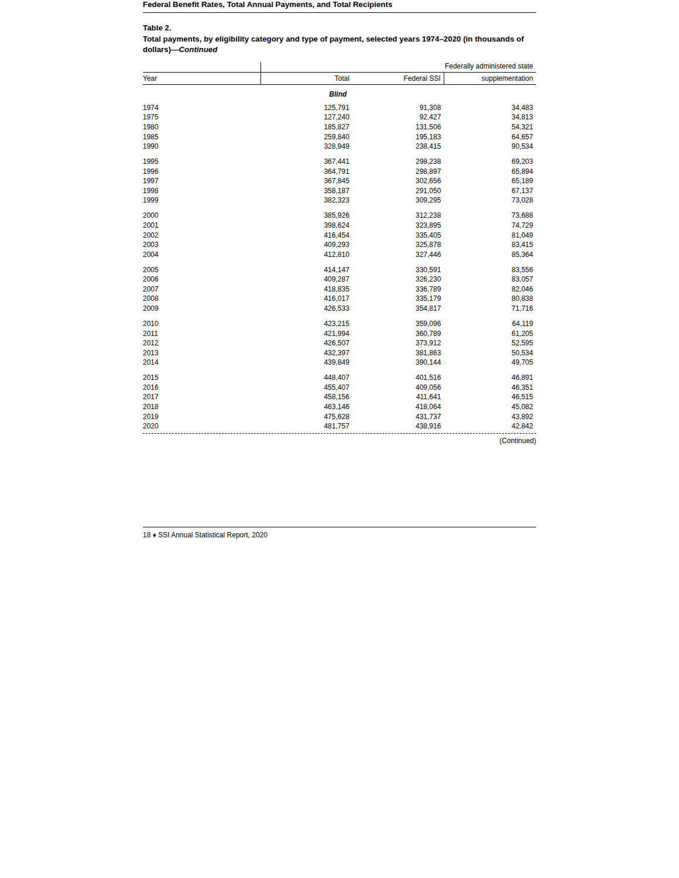Federal Benefit Rates, Total Annual Payments, and Total Recipients
Table 2.
Total payments, by eligibility category and type of payment, selected years 1974–2020 (in thousands of dollars)—Continued
| | | | Federally administered state |
| --- | --- | --- | --- |
| Year | Total | Federal SSI | supplementation |
| Blind |
| 1974 | 125,791 | 91,308 | 34,483 |
| 1975 | 127,240 | 92,427 | 34,813 |
| 1980 | 185,827 | 131,506 | 54,321 |
| 1985 | 259,840 | 195,183 | 64,657 |
| 1990 | 328,949 | 238,415 | 90,534 |
| 1995 | 367,441 | 298,238 | 69,203 |
| 1996 | 364,791 | 298,897 | 65,894 |
| 1997 | 367,845 | 302,656 | 65,189 |
| 1998 | 358,187 | 291,050 | 67,137 |
| 1999 | 382,323 | 309,295 | 73,028 |
| 2000 | 385,926 | 312,238 | 73,688 |
| 2001 | 398,624 | 323,895 | 74,729 |
| 2002 | 416,454 | 335,405 | 81,049 |
| 2003 | 409,293 | 325,878 | 83,415 |
| 2004 | 412,810 | 327,446 | 85,364 |
| 2005 | 414,147 | 330,591 | 83,556 |
| 2006 | 409,287 | 326,230 | 83,057 |
| 2007 | 418,835 | 336,789 | 82,046 |
| 2008 | 416,017 | 335,179 | 80,838 |
| 2009 | 426,533 | 354,817 | 71,716 |
| 2010 | 423,215 | 359,096 | 64,119 |
| 2011 | 421,994 | 360,789 | 61,205 |
| 2012 | 426,507 | 373,912 | 52,595 |
| 2013 | 432,397 | 381,863 | 50,534 |
| 2014 | 439,849 | 390,144 | 49,705 |
| 2015 | 448,407 | 401,516 | 46,891 |
| 2016 | 455,407 | 409,056 | 46,351 |
| 2017 | 458,156 | 411,641 | 46,515 |
| 2018 | 463,146 | 418,064 | 45,082 |
| 2019 | 475,628 | 431,737 | 43,892 |
| 2020 | 481,757 | 438,916 | 42,842 |
(Continued)
18 ♦ SSI Annual Statistical Report, 2020